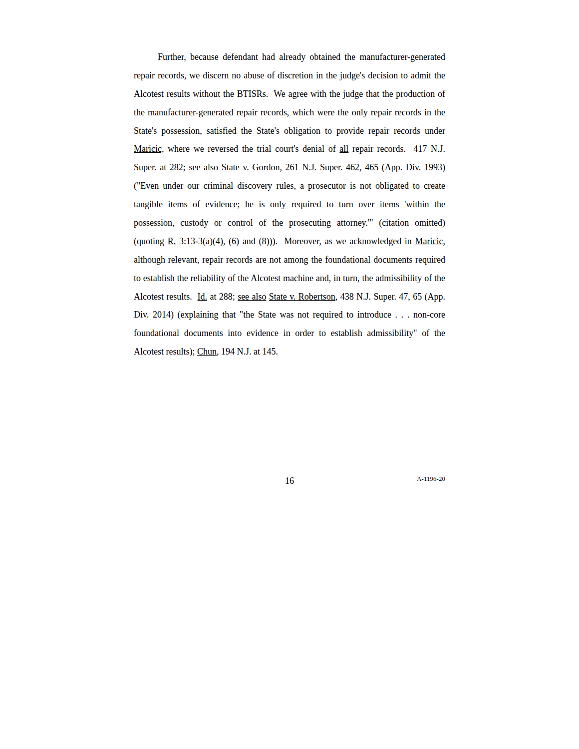Further, because defendant had already obtained the manufacturer-generated repair records, we discern no abuse of discretion in the judge's decision to admit the Alcotest results without the BTISRs. We agree with the judge that the production of the manufacturer-generated repair records, which were the only repair records in the State's possession, satisfied the State's obligation to provide repair records under Maricic, where we reversed the trial court's denial of all repair records. 417 N.J. Super. at 282; see also State v. Gordon, 261 N.J. Super. 462, 465 (App. Div. 1993) ("Even under our criminal discovery rules, a prosecutor is not obligated to create tangible items of evidence; he is only required to turn over items 'within the possession, custody or control of the prosecuting attorney.'" (citation omitted) (quoting R. 3:13-3(a)(4), (6) and (8))). Moreover, as we acknowledged in Maricic, although relevant, repair records are not among the foundational documents required to establish the reliability of the Alcotest machine and, in turn, the admissibility of the Alcotest results. Id. at 288; see also State v. Robertson, 438 N.J. Super. 47, 65 (App. Div. 2014) (explaining that "the State was not required to introduce . . . non-core foundational documents into evidence in order to establish admissibility" of the Alcotest results); Chun, 194 N.J. at 145.
16 A-1196-20